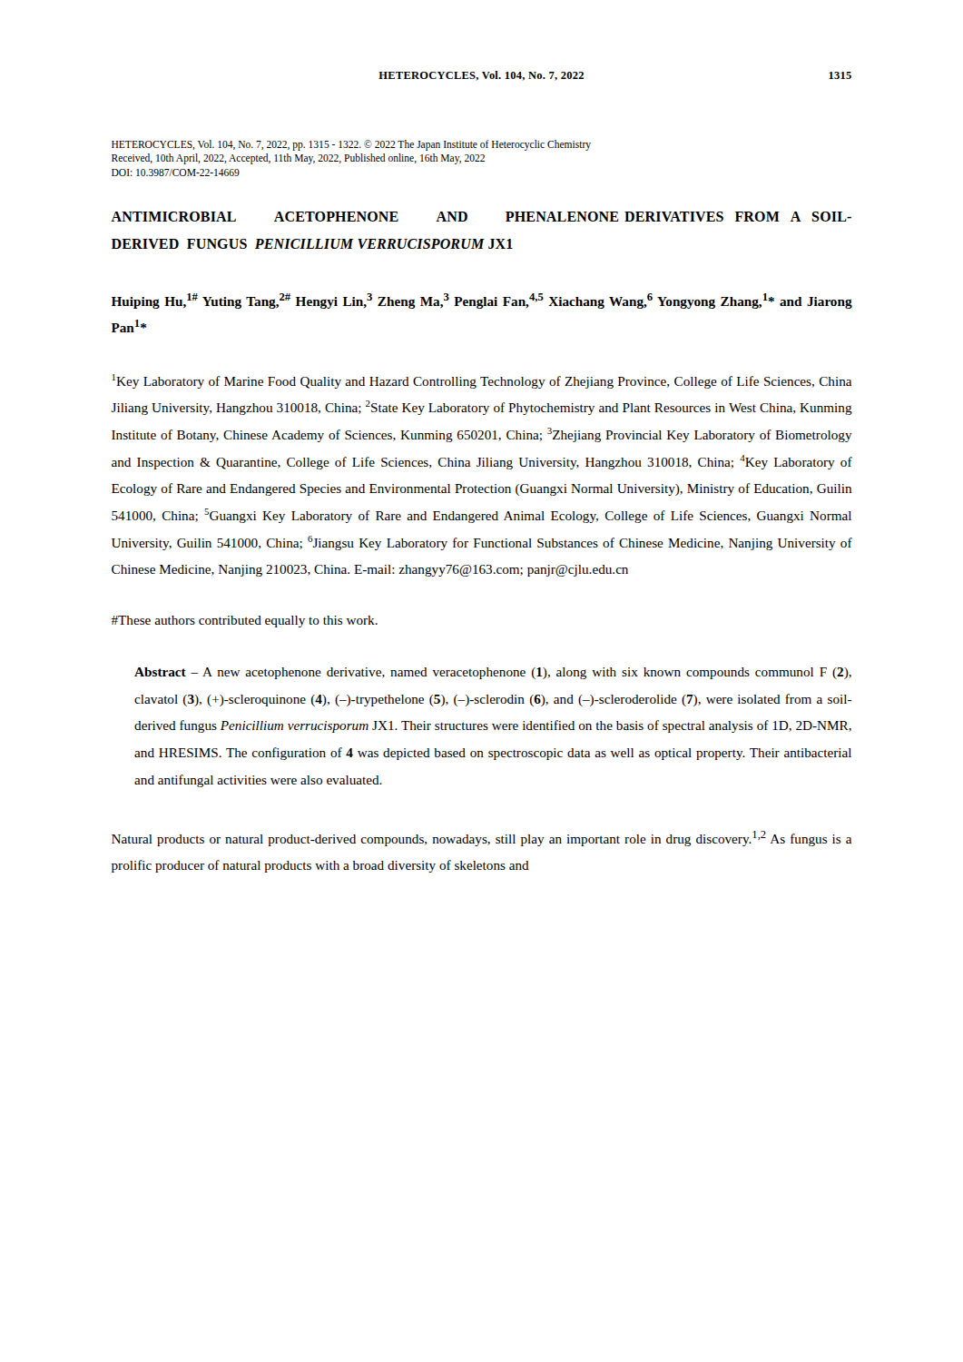HETEROCYCLES, Vol. 104, No. 7, 2022 1315
HETEROCYCLES, Vol. 104, No. 7, 2022, pp. 1315 - 1322. © 2022 The Japan Institute of Heterocyclic Chemistry
Received, 10th April, 2022, Accepted, 11th May, 2022, Published online, 16th May, 2022
DOI: 10.3987/COM-22-14669
ANTIMICROBIAL ACETOPHENONE AND PHENALENONE DERIVATIVES FROM A SOIL-DERIVED FUNGUS PENICILLIUM VERRUCISPORUM JX1
Huiping Hu,1# Yuting Tang,2# Hengyi Lin,3 Zheng Ma,3 Penglai Fan,4,5 Xiachang Wang,6 Yongyong Zhang,1* and Jiarong Pan1*
1Key Laboratory of Marine Food Quality and Hazard Controlling Technology of Zhejiang Province, College of Life Sciences, China Jiliang University, Hangzhou 310018, China; 2State Key Laboratory of Phytochemistry and Plant Resources in West China, Kunming Institute of Botany, Chinese Academy of Sciences, Kunming 650201, China; 3Zhejiang Provincial Key Laboratory of Biometrology and Inspection & Quarantine, College of Life Sciences, China Jiliang University, Hangzhou 310018, China; 4Key Laboratory of Ecology of Rare and Endangered Species and Environmental Protection (Guangxi Normal University), Ministry of Education, Guilin 541000, China; 5Guangxi Key Laboratory of Rare and Endangered Animal Ecology, College of Life Sciences, Guangxi Normal University, Guilin 541000, China; 6Jiangsu Key Laboratory for Functional Substances of Chinese Medicine, Nanjing University of Chinese Medicine, Nanjing 210023, China. E-mail: zhangyy76@163.com; panjr@cjlu.edu.cn
#These authors contributed equally to this work.
Abstract – A new acetophenone derivative, named veracetophenone (1), along with six known compounds communol F (2), clavatol (3), (+)-scleroquinone (4), (–)-trypethelone (5), (–)-sclerodin (6), and (–)-scleroderolide (7), were isolated from a soil-derived fungus Penicillium verrucisporum JX1. Their structures were identified on the basis of spectral analysis of 1D, 2D-NMR, and HRESIMS. The configuration of 4 was depicted based on spectroscopic data as well as optical property. Their antibacterial and antifungal activities were also evaluated.
Natural products or natural product-derived compounds, nowadays, still play an important role in drug discovery.1,2 As fungus is a prolific producer of natural products with a broad diversity of skeletons and